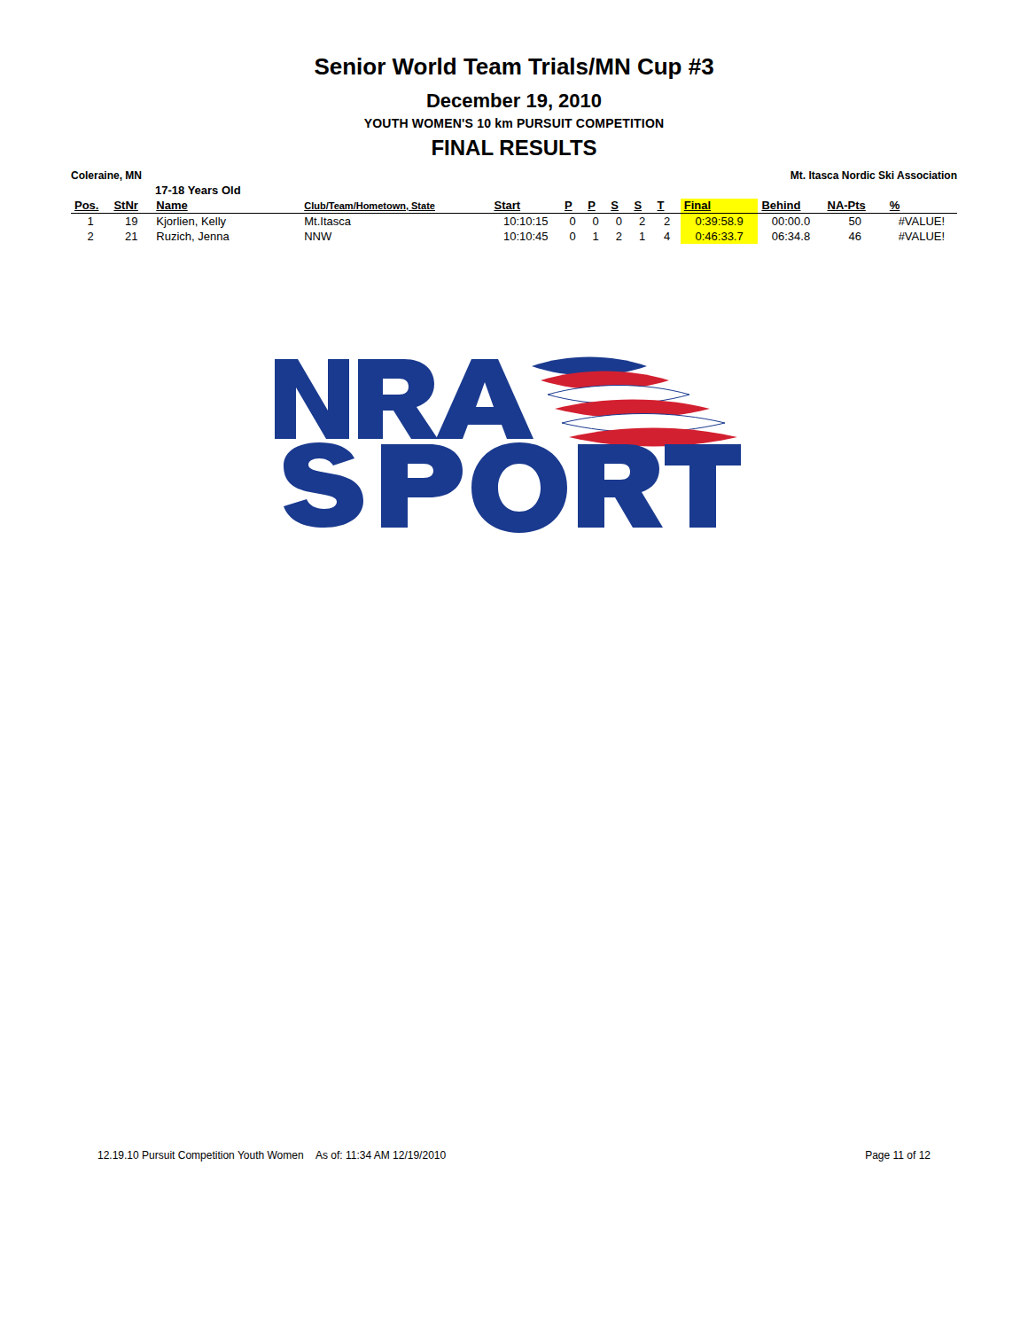Senior World Team Trials/MN Cup #3
December 19, 2010
YOUTH WOMEN'S 10 km PURSUIT COMPETITION
FINAL RESULTS
Coleraine, MN Mt. Itasca Nordic Ski Association
17-18 Years Old
| Pos. | StNr | Name | Club/Team/Hometown, State | Start | P | P | S | S | T | Final | Behind | NA-Pts | % |
| --- | --- | --- | --- | --- | --- | --- | --- | --- | --- | --- | --- | --- | --- |
| 1 | 19 | Kjorlien, Kelly | Mt.Itasca | 10:10:15 | 0 | 0 | 0 | 2 | 2 | 0:39:58.9 | 00:00.0 | 50 | #VALUE! |
| 2 | 21 | Ruzich, Jenna | NNW | 10:10:45 | 0 | 1 | 2 | 1 | 4 | 0:46:33.7 | 06:34.8 | 46 | #VALUE! |
12.19.10 Pursuit Competition Youth Women As of: 11:34 AM 12/19/2010 Page 11 of 12